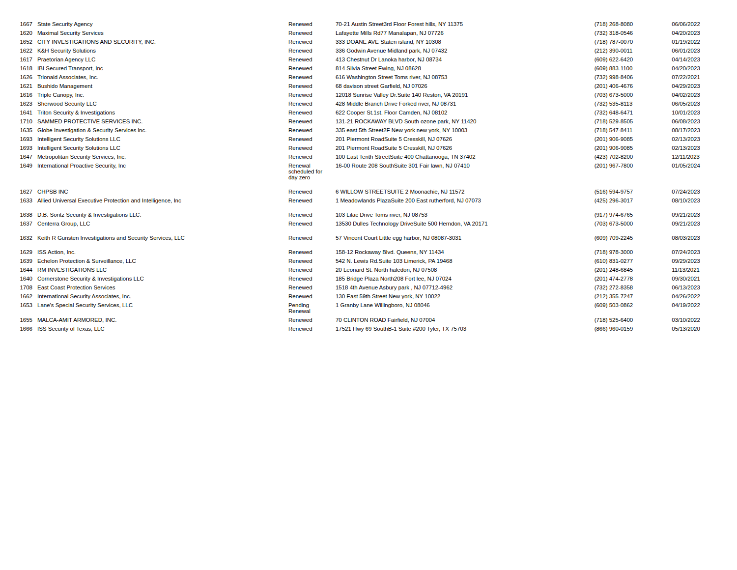| 1667 | State Security Agency | Renewed | 70-21 Austin Street3rd Floor Forest hills, NY 11375 | (718) 268-8080 | 06/06/2022 |
| 1620 | Maximal Security Services | Renewed | Lafayette Mills Rd77 Manalapan, NJ 07726 | (732) 318-0546 | 04/20/2023 |
| 1652 | CITY INVESTIGATIONS AND SECURITY, INC. | Renewed | 333 DOANE AVE Staten island, NY 10308 | (718) 787-0070 | 01/19/2022 |
| 1622 | K&H Security Solutions | Renewed | 336 Godwin Avenue Midland park, NJ 07432 | (212) 390-0011 | 06/01/2023 |
| 1617 | Praetorian Agency LLC | Renewed | 413 Chestnut Dr Lanoka harbor, NJ 08734 | (609) 622-6420 | 04/14/2023 |
| 1618 | IBI Secured Transport, Inc | Renewed | 814 Silvia Street Ewing, NJ 08628 | (609) 883-1100 | 04/20/2023 |
| 1626 | Trionaid Associates, Inc. | Renewed | 616 Washington Street Toms river, NJ 08753 | (732) 998-8406 | 07/22/2021 |
| 1621 | Bushido Management | Renewed | 68 davison street Garfield, NJ 07026 | (201) 406-4676 | 04/29/2023 |
| 1616 | Triple Canopy, Inc. | Renewed | 12018 Sunrise Valley Dr.Suite 140 Reston, VA 20191 | (703) 673-5000 | 04/02/2023 |
| 1623 | Sherwood Security LLC | Renewed | 428 Middle Branch Drive Forked river, NJ 08731 | (732) 535-8113 | 06/05/2023 |
| 1641 | Triton Security & Investigations | Renewed | 622 Cooper St.1st. Floor Camden, NJ 08102 | (732) 648-6471 | 10/01/2023 |
| 1710 | SAMMED PROTECTIVE SERVICES INC. | Renewed | 131-21 ROCKAWAY BLVD South ozone park, NY 11420 | (718) 529-8505 | 06/08/2023 |
| 1635 | Globe Investigation & Security Services inc. | Renewed | 335 east 5th Street2F New york new york, NY 10003 | (718) 547-8411 | 08/17/2023 |
| 1693 | Intelligent Security Solutions LLC | Renewed | 201 Piermont RoadSuite 5 Cresskill, NJ 07626 | (201) 906-9085 | 02/13/2023 |
| 1693 | Intelligent Security Solutions LLC | Renewed | 201 Piermont RoadSuite 5 Cresskill, NJ 07626 | (201) 906-9085 | 02/13/2023 |
| 1647 | Metropolitan Security Services, Inc. | Renewed | 100 East Tenth StreetSuite 400 Chattanooga, TN 37402 | (423) 702-8200 | 12/11/2023 |
| 1649 | International Proactive Security, Inc | Renewal scheduled for day zero | 16-00 Route 208 SouthSuite 301 Fair lawn, NJ 07410 | (201) 967-7800 | 01/05/2024 |
| 1627 | CHPSB INC | Renewed | 6 WILLOW STREETSUITE 2 Moonachie, NJ 11572 | (516) 594-9757 | 07/24/2023 |
| 1633 | Allied Universal Executive Protection and Intelligence, Inc | Renewed | 1 Meadowlands PlazaSuite 200 East rutherford, NJ 07073 | (425) 296-3017 | 08/10/2023 |
| 1638 | D.B. Sontz Security & Investigations LLC. | Renewed | 103 Lilac Drive Toms river, NJ 08753 | (917) 974-6765 | 09/21/2023 |
| 1637 | Centerra Group, LLC | Renewed | 13530 Dulles Technology DriveSuite 500 Herndon, VA 20171 | (703) 673-5000 | 09/21/2023 |
| 1632 | Keith R Gunsten Investigations and Security Services, LLC | Renewed | 57 Vincent Court Little egg harbor, NJ 08087-3031 | (609) 709-2245 | 08/03/2023 |
| 1629 | ISS Action, Inc. | Renewed | 158-12 Rockaway Blvd. Queens, NY 11434 | (718) 978-3000 | 07/24/2023 |
| 1639 | Echelon Protection & Surveillance, LLC | Renewed | 542 N. Lewis Rd.Suite 103 Limerick, PA 19468 | (610) 831-0277 | 09/29/2023 |
| 1644 | RM INVESTIGATIONS LLC | Renewed | 20 Leonard St. North haledon, NJ 07508 | (201) 248-6845 | 11/13/2021 |
| 1640 | Cornerstone Security & Investigations LLC | Renewed | 185 Bridge Plaza North208 Fort lee, NJ 07024 | (201) 474-2778 | 09/30/2021 |
| 1708 | East Coast Protection Services | Renewed | 1518 4th Avenue Asbury park , NJ 07712-4962 | (732) 272-8358 | 06/13/2023 |
| 1662 | International Security Associates, Inc. | Renewed | 130 East 59th Street New york, NY 10022 | (212) 355-7247 | 04/26/2022 |
| 1653 | Lane's Special Security Services, LLC | Pending Renewal | 1 Granby Lane Willingboro, NJ 08046 | (609) 503-0862 | 04/19/2022 |
| 1655 | MALCA-AMIT ARMORED, INC. | Renewed | 70 CLINTON ROAD Fairfield, NJ 07004 | (718) 525-6400 | 03/10/2022 |
| 1666 | ISS Security of Texas, LLC | Renewed | 17521 Hwy 69 SouthB-1 Suite #200 Tyler, TX 75703 | (866) 960-0159 | 05/13/2020 |